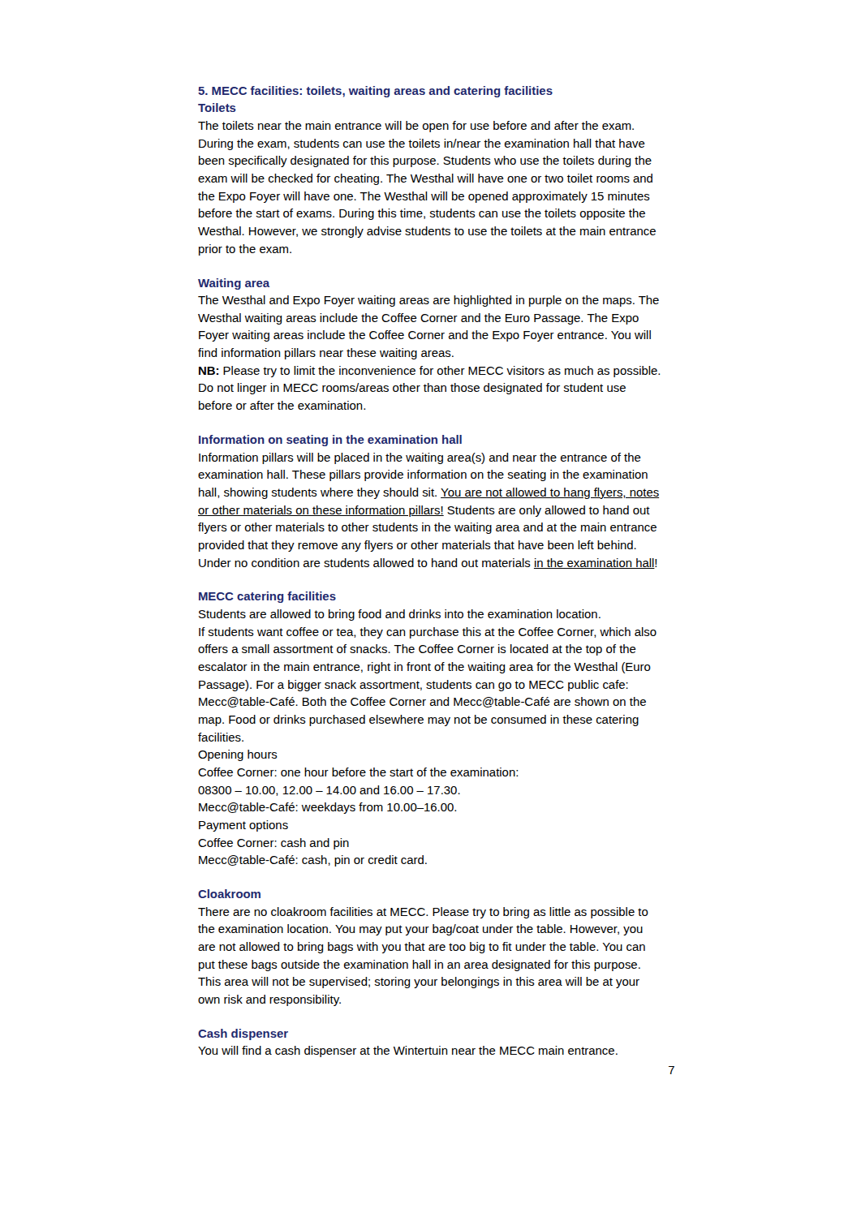5. MECC facilities: toilets, waiting areas and catering facilities
Toilets
The toilets near the main entrance will be open for use before and after the exam. During the exam, students can use the toilets in/near the examination hall that have been specifically designated for this purpose. Students who use the toilets during the exam will be checked for cheating. The Westhal will have one or two toilet rooms and the Expo Foyer will have one. The Westhal will be opened approximately 15 minutes before the start of exams. During this time, students can use the toilets opposite the Westhal. However, we strongly advise students to use the toilets at the main entrance prior to the exam.
Waiting area
The Westhal and Expo Foyer waiting areas are highlighted in purple on the maps. The Westhal waiting areas include the Coffee Corner and the Euro Passage. The Expo Foyer waiting areas include the Coffee Corner and the Expo Foyer entrance. You will find information pillars near these waiting areas.
NB: Please try to limit the inconvenience for other MECC visitors as much as possible. Do not linger in MECC rooms/areas other than those designated for student use before or after the examination.
Information on seating in the examination hall
Information pillars will be placed in the waiting area(s) and near the entrance of the examination hall. These pillars provide information on the seating in the examination hall, showing students where they should sit. You are not allowed to hang flyers, notes or other materials on these information pillars! Students are only allowed to hand out flyers or other materials to other students in the waiting area and at the main entrance provided that they remove any flyers or other materials that have been left behind. Under no condition are students allowed to hand out materials in the examination hall!
MECC catering facilities
Students are allowed to bring food and drinks into the examination location.
If students want coffee or tea, they can purchase this at the Coffee Corner, which also offers a small assortment of snacks. The Coffee Corner is located at the top of the escalator in the main entrance, right in front of the waiting area for the Westhal (Euro Passage). For a bigger snack assortment, students can go to MECC public cafe: Mecc@table-Café. Both the Coffee Corner and Mecc@table-Café are shown on the map. Food or drinks purchased elsewhere may not be consumed in these catering facilities.
Opening hours
Coffee Corner: one hour before the start of the examination:
08300 – 10.00, 12.00 – 14.00 and 16.00 – 17.30.
Mecc@table-Café: weekdays from 10.00–16.00.
Payment options
Coffee Corner: cash and pin
Mecc@table-Café: cash, pin or credit card.
Cloakroom
There are no cloakroom facilities at MECC. Please try to bring as little as possible to the examination location. You may put your bag/coat under the table. However, you are not allowed to bring bags with you that are too big to fit under the table. You can put these bags outside the examination hall in an area designated for this purpose. This area will not be supervised; storing your belongings in this area will be at your own risk and responsibility.
Cash dispenser
You will find a cash dispenser at the Wintertuin near the MECC main entrance.
7